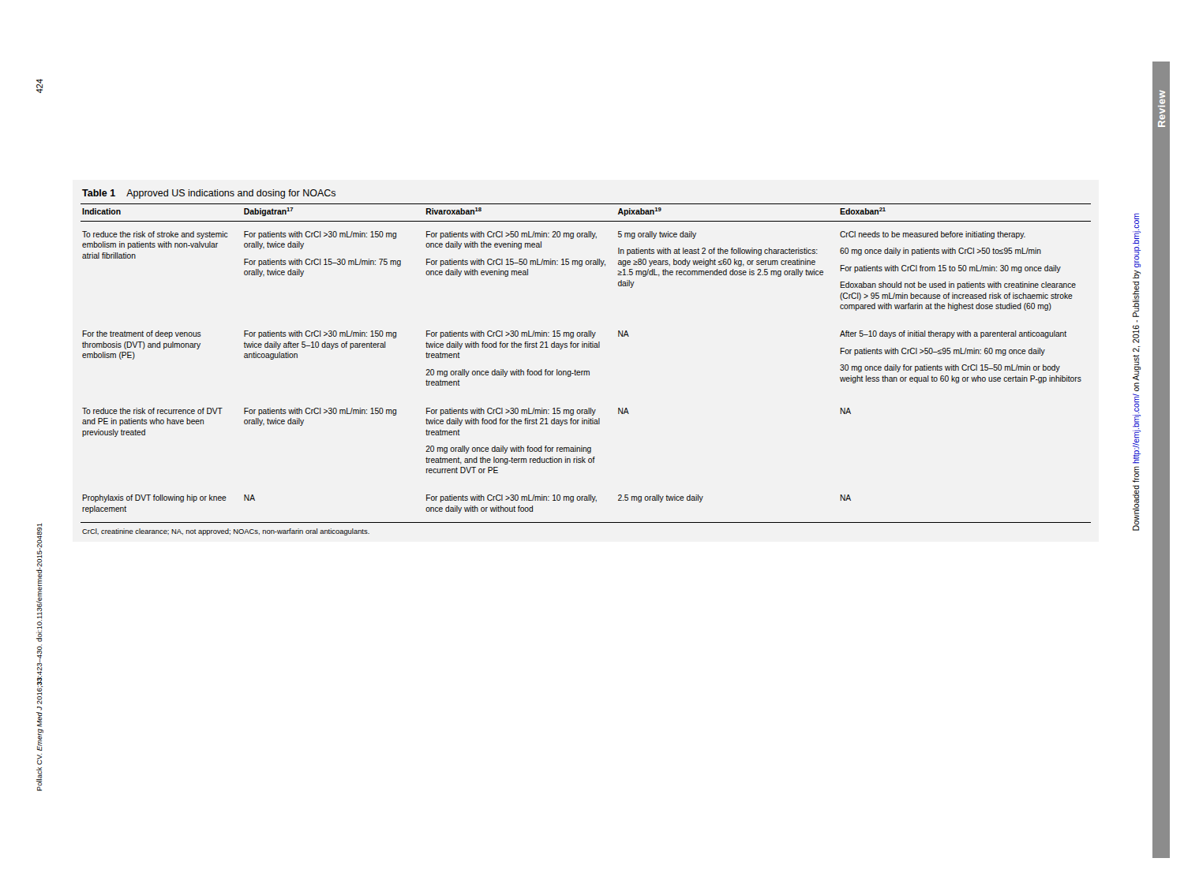Review
Downloaded from http://emj.bmj.com/ on August 2, 2016 - Published by group.bmj.com
424
Pollack CV. Emerg Med J 2016;33:423–430. doi:10.1136/emermed-2015-204891
Table 1 Approved US indications and dosing for NOACs
| Indication | Dabigatran 17 | Rivaroxaban 18 | Apixaban 19 | Edoxaban 21 |
| --- | --- | --- | --- | --- |
| To reduce the risk of stroke and systemic embolism in patients with non-valvular atrial fibrillation | For patients with CrCl >30 mL/min: 150 mg orally, twice daily For patients with CrCl 15–30 mL/min: 75 mg orally, twice daily | For patients with CrCl >50 mL/min: 20 mg orally, once daily with the evening meal For patients with CrCl 15–50 mL/min: 15 mg orally, once daily with evening meal | 5 mg orally twice daily In patients with at least 2 of the following characteristics: age ≥80 years, body weight ≤60 kg, or serum creatinine ≥1.5 mg/dL, the recommended dose is 2.5 mg orally twice daily | CrCl needs to be measured before initiating therapy. 60 mg once daily in patients with CrCl >50 to≤95 mL/min For patients with CrCl from 15 to 50 mL/min: 30 mg once daily Edoxaban should not be used in patients with creatinine clearance (CrCl) > 95 mL/min because of increased risk of ischaemic stroke compared with warfarin at the highest dose studied (60 mg) |
| For the treatment of deep venous thrombosis (DVT) and pulmonary embolism (PE) | For patients with CrCl >30 mL/min: 150 mg twice daily after 5–10 days of parenteral anticoagulation | For patients with CrCl >30 mL/min: 15 mg orally twice daily with food for the first 21 days for initial treatment 20 mg orally once daily with food for long-term treatment | NA | After 5–10 days of initial therapy with a parenteral anticoagulant For patients with CrCl >50–≤95 mL/min: 60 mg once daily 30 mg once daily for patients with CrCl 15–50 mL/min or body weight less than or equal to 60 kg or who use certain P-gp inhibitors |
| To reduce the risk of recurrence of DVT and PE in patients who have been previously treated | For patients with CrCl >30 mL/min: 150 mg orally, twice daily | For patients with CrCl >30 mL/min: 15 mg orally twice daily with food for the first 21 days for initial treatment 20 mg orally once daily with food for remaining treatment, and the long-term reduction in risk of recurrent DVT or PE | NA | NA |
| Prophylaxis of DVT following hip or knee replacement | NA | For patients with CrCl >30 mL/min: 10 mg orally, once daily with or without food | 2.5 mg orally twice daily | NA |
CrCl, creatinine clearance; NA, not approved; NOACs, non-warfarin oral anticoagulants.